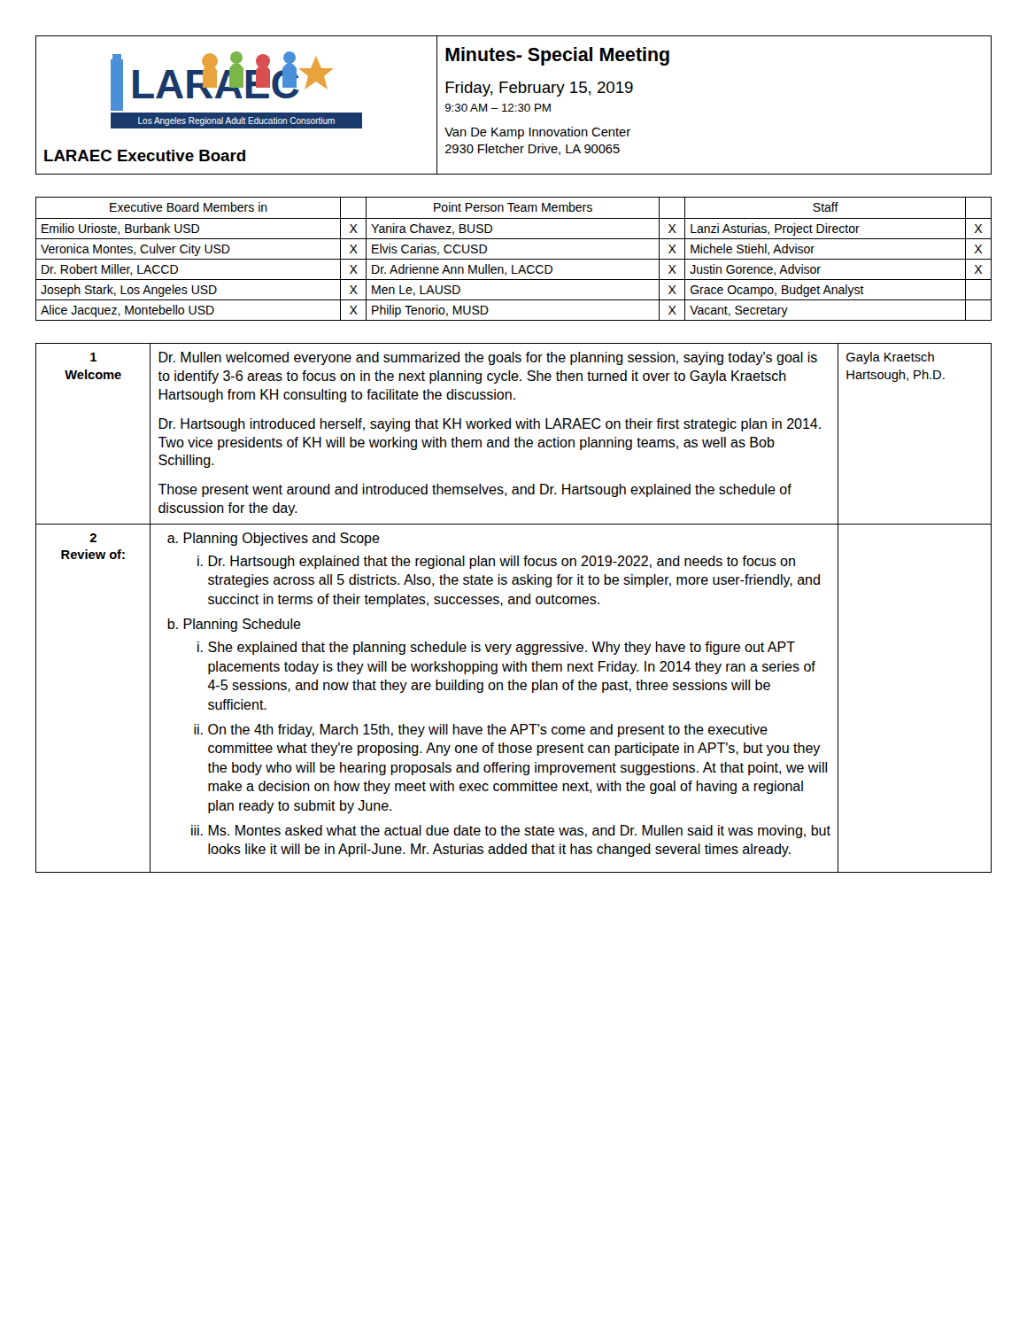| LARAEC Los Angeles Regional Adult Education Consortium LARAEC Executive Board | Minutes- Special Meeting Friday, February 15, 2019 9:30 AM – 12:30 PM Van De Kamp Innovation Center 2930 Fletcher Drive, LA 90065 |
| Executive Board Members in | | Point Person Team Members | | Staff | |
| --- | --- | --- | --- | --- | --- |
| Emilio Urioste, Burbank USD | X | Yanira Chavez, BUSD | X | Lanzi Asturias, Project Director | X |
| Veronica Montes, Culver City USD | X | Elvis Carias, CCUSD | X | Michele Stiehl, Advisor | X |
| Dr. Robert Miller, LACCD | X | Dr. Adrienne Ann Mullen, LACCD | X | Justin Gorence, Advisor | X |
| Joseph Stark, Los Angeles USD | X | Men Le, LAUSD | X | Grace Ocampo, Budget Analyst | |
| Alice Jacquez, Montebello USD | X | Philip Tenorio, MUSD | X | Vacant, Secretary | |
| 1 Welcome | Dr. Mullen welcomed everyone and summarized the goals for the planning session, saying today's goal is to identify 3-6 areas to focus on in the next planning cycle. She then turned it over to Gayla Kraetsch Hartsough from KH consulting to facilitate the discussion. Dr. Hartsough introduced herself, saying that KH worked with LARAEC on their first strategic plan in 2014. Two vice presidents of KH will be working with them and the action planning teams, as well as Bob Schilling. Those present went around and introduced themselves, and Dr. Hartsough explained the schedule of discussion for the day. | Gayla Kraetsch Hartsough, Ph.D. |
| 2 Review of: | Planning Objectives and Scope Dr. Hartsough explained that the regional plan will focus on 2019-2022, and needs to focus on strategies across all 5 districts. Also, the state is asking for it to be simpler, more user-friendly, and succinct in terms of their templates, successes, and outcomes. Planning Schedule She explained that the planning schedule is very aggressive. Why they have to figure out APT placements today is they will be workshopping with them next Friday. In 2014 they ran a series of 4-5 sessions, and now that they are building on the plan of the past, three sessions will be sufficient. On the 4th friday, March 15th, they will have the APT's come and present to the executive committee what they're proposing. Any one of those present can participate in APT's, but you they the body who will be hearing proposals and offering improvement suggestions. At that point, we will make a decision on how they meet with exec committee next, with the goal of having a regional plan ready to submit by June. Ms. Montes asked what the actual due date to the state was, and Dr. Mullen said it was moving, but looks like it will be in April-June. Mr. Asturias added that it has changed several times already. | |